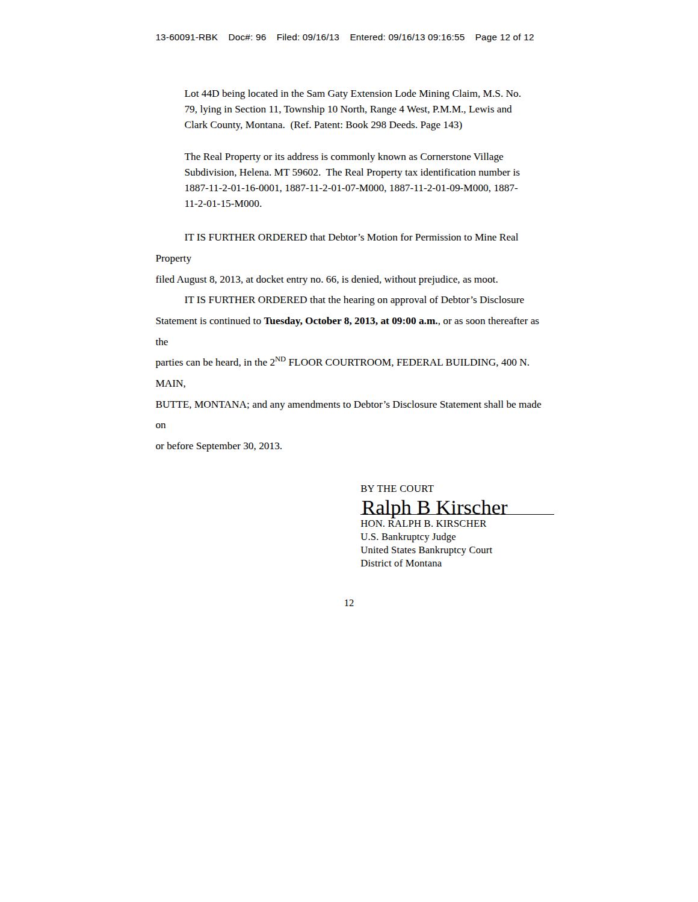13-60091-RBK Doc#: 96 Filed: 09/16/13 Entered: 09/16/13 09:16:55 Page 12 of 12
Lot 44D being located in the Sam Gaty Extension Lode Mining Claim, M.S. No. 79, lying in Section 11, Township 10 North, Range 4 West, P.M.M., Lewis and Clark County, Montana. (Ref. Patent: Book 298 Deeds. Page 143)
The Real Property or its address is commonly known as Cornerstone Village Subdivision, Helena. MT 59602. The Real Property tax identification number is 1887-11-2-01-16-0001, 1887-11-2-01-07-M000, 1887-11-2-01-09-M000, 1887-11-2-01-15-M000.
IT IS FURTHER ORDERED that Debtor’s Motion for Permission to Mine Real Property
filed August 8, 2013, at docket entry no. 66, is denied, without prejudice, as moot.
IT IS FURTHER ORDERED that the hearing on approval of Debtor’s Disclosure
Statement is continued to Tuesday, October 8, 2013, at 09:00 a.m., or as soon thereafter as the
parties can be heard, in the 2ND FLOOR COURTROOM, FEDERAL BUILDING, 400 N. MAIN,
BUTTE, MONTANA; and any amendments to Debtor’s Disclosure Statement shall be made on
or before September 30, 2013.
BY THE COURT
Ralph B Kirscher
HON. RALPH B. KIRSCHER
U.S. Bankruptcy Judge
United States Bankruptcy Court
District of Montana
12